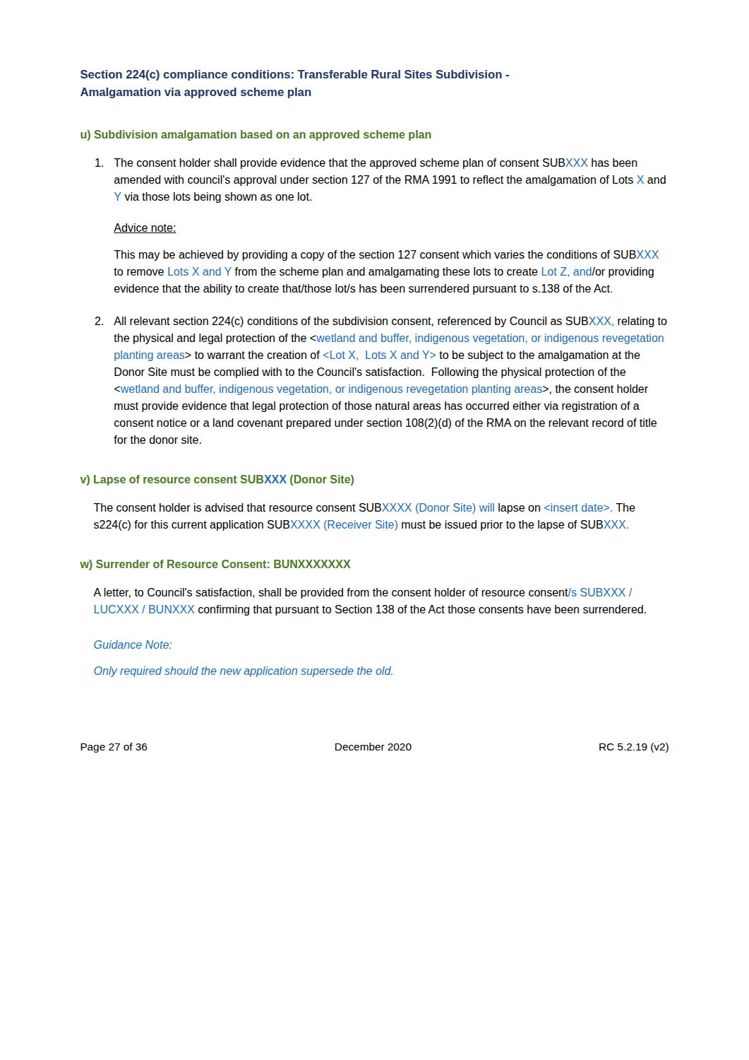Section 224(c) compliance conditions: Transferable Rural Sites Subdivision -
Amalgamation via approved scheme plan
u) Subdivision amalgamation based on an approved scheme plan
The consent holder shall provide evidence that the approved scheme plan of consent SUBXXX has been amended with council's approval under section 127 of the RMA 1991 to reflect the amalgamation of Lots X and Y via those lots being shown as one lot.
Advice note:
This may be achieved by providing a copy of the section 127 consent which varies the conditions of SUBXXX to remove Lots X and Y from the scheme plan and amalgamating these lots to create Lot Z, and/or providing evidence that the ability to create that/those lot/s has been surrendered pursuant to s.138 of the Act.
All relevant section 224(c) conditions of the subdivision consent, referenced by Council as SUBXXX, relating to the physical and legal protection of the <wetland and buffer, indigenous vegetation, or indigenous revegetation planting areas> to warrant the creation of <Lot X, Lots X and Y> to be subject to the amalgamation at the Donor Site must be complied with to the Council's satisfaction. Following the physical protection of the <wetland and buffer, indigenous vegetation, or indigenous revegetation planting areas>, the consent holder must provide evidence that legal protection of those natural areas has occurred either via registration of a consent notice or a land covenant prepared under section 108(2)(d) of the RMA on the relevant record of title for the donor site.
v) Lapse of resource consent SUBXXX (Donor Site)
The consent holder is advised that resource consent SUBXXXX (Donor Site) will lapse on <insert date>. The s224(c) for this current application SUBXXXX (Receiver Site) must be issued prior to the lapse of SUBXXX.
w) Surrender of Resource Consent: BUNXXXXXXX
A letter, to Council's satisfaction, shall be provided from the consent holder of resource consent/s SUBXXX / LUCXXX / BUNXXX confirming that pursuant to Section 138 of the Act those consents have been surrendered.
Guidance Note:
Only required should the new application supersede the old.
Page 27 of 36 December 2020 RC 5.2.19 (v2)